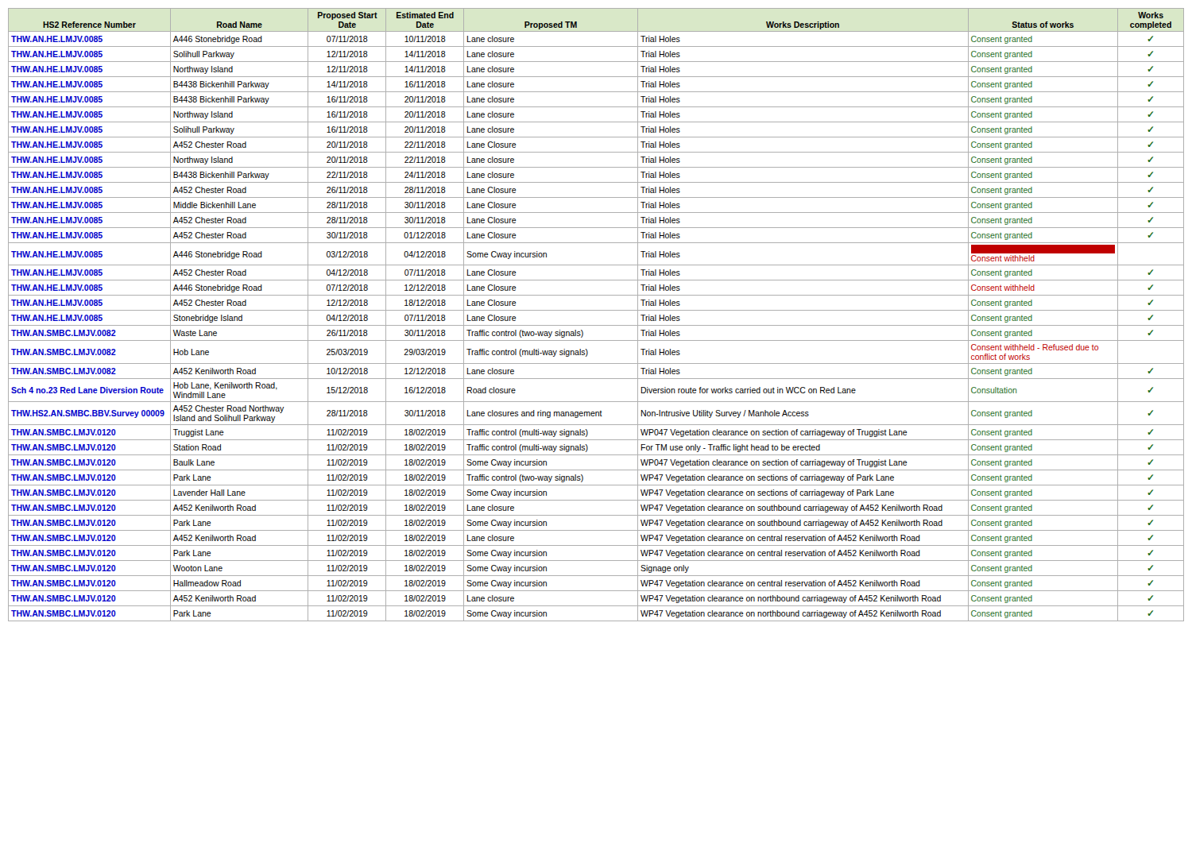| HS2 Reference Number | Road Name | Proposed Start Date | Estimated End Date | Proposed TM | Works Description | Status of works | Works completed |
| --- | --- | --- | --- | --- | --- | --- | --- |
| THW.AN.HE.LMJV.0085 | A446 Stonebridge Road | 07/11/2018 | 10/11/2018 | Lane closure | Trial Holes | Consent granted | ✓ |
| THW.AN.HE.LMJV.0085 | Solihull Parkway | 12/11/2018 | 14/11/2018 | Lane closure | Trial Holes | Consent granted | ✓ |
| THW.AN.HE.LMJV.0085 | Northway Island | 12/11/2018 | 14/11/2018 | Lane closure | Trial Holes | Consent granted | ✓ |
| THW.AN.HE.LMJV.0085 | B4438 Bickenhill Parkway | 14/11/2018 | 16/11/2018 | Lane closure | Trial Holes | Consent granted | ✓ |
| THW.AN.HE.LMJV.0085 | B4438 Bickenhill Parkway | 16/11/2018 | 20/11/2018 | Lane closure | Trial Holes | Consent granted | ✓ |
| THW.AN.HE.LMJV.0085 | Northway Island | 16/11/2018 | 20/11/2018 | Lane closure | Trial Holes | Consent granted | ✓ |
| THW.AN.HE.LMJV.0085 | Solihull Parkway | 16/11/2018 | 20/11/2018 | Lane closure | Trial Holes | Consent granted | ✓ |
| THW.AN.HE.LMJV.0085 | A452 Chester Road | 20/11/2018 | 22/11/2018 | Lane Closure | Trial Holes | Consent granted | ✓ |
| THW.AN.HE.LMJV.0085 | Northway Island | 20/11/2018 | 22/11/2018 | Lane closure | Trial Holes | Consent granted | ✓ |
| THW.AN.HE.LMJV.0085 | B4438 Bickenhill Parkway | 22/11/2018 | 24/11/2018 | Lane closure | Trial Holes | Consent granted | ✓ |
| THW.AN.HE.LMJV.0085 | A452 Chester Road | 26/11/2018 | 28/11/2018 | Lane Closure | Trial Holes | Consent granted | ✓ |
| THW.AN.HE.LMJV.0085 | Middle Bickenhill Lane | 28/11/2018 | 30/11/2018 | Lane Closure | Trial Holes | Consent granted | ✓ |
| THW.AN.HE.LMJV.0085 | A452 Chester Road | 28/11/2018 | 30/11/2018 | Lane Closure | Trial Holes | Consent granted | ✓ |
| THW.AN.HE.LMJV.0085 | A452 Chester Road | 30/11/2018 | 01/12/2018 | Lane Closure | Trial Holes | Consent granted | ✓ |
| THW.AN.HE.LMJV.0085 | A446 Stonebridge Road | 03/12/2018 | 04/12/2018 | Some Cway incursion | Trial Holes | Consent withheld | |
| THW.AN.HE.LMJV.0085 | A452 Chester Road | 04/12/2018 | 07/11/2018 | Lane Closure | Trial Holes | Consent granted | ✓ |
| THW.AN.HE.LMJV.0085 | A446 Stonebridge Road | 07/12/2018 | 12/12/2018 | Lane Closure | Trial Holes | Consent withheld | ✓ |
| THW.AN.HE.LMJV.0085 | A452 Chester Road | 12/12/2018 | 18/12/2018 | Lane Closure | Trial Holes | Consent granted | ✓ |
| THW.AN.HE.LMJV.0085 | Stonebridge Island | 04/12/2018 | 07/11/2018 | Lane Closure | Trial Holes | Consent granted | ✓ |
| THW.AN.SMBC.LMJV.0082 | Waste Lane | 26/11/2018 | 30/11/2018 | Traffic control (two-way signals) | Trial Holes | Consent granted | ✓ |
| THW.AN.SMBC.LMJV.0082 | Hob Lane | 25/03/2019 | 29/03/2019 | Traffic control (multi-way signals) | Trial Holes | Consent withheld - Refused due to conflict of works | |
| THW.AN.SMBC.LMJV.0082 | A452 Kenilworth Road | 10/12/2018 | 12/12/2018 | Lane closure | Trial Holes | Consent granted | ✓ |
| Sch 4 no.23 Red Lane Diversion Route | Hob Lane, Kenilworth Road, Windmill Lane | 15/12/2018 | 16/12/2018 | Road closure | Diversion route for works carried out in WCC on Red Lane | Consultation | ✓ |
| THW.HS2.AN.SMBC.BBV.Survey 00009 | A452 Chester Road Northway Island and Solihull Parkway | 28/11/2018 | 30/11/2018 | Lane closures and ring management | Non-Intrusive Utility Survey / Manhole Access | Consent granted | ✓ |
| THW.AN.SMBC.LMJV.0120 | Truggist Lane | 11/02/2019 | 18/02/2019 | Traffic control (multi-way signals) | WP047 Vegetation clearance on section of carriageway of Truggist Lane | Consent granted | ✓ |
| THW.AN.SMBC.LMJV.0120 | Station Road | 11/02/2019 | 18/02/2019 | Traffic control (multi-way signals) | For TM use only - Traffic light head to be erected | Consent granted | ✓ |
| THW.AN.SMBC.LMJV.0120 | Baulk Lane | 11/02/2019 | 18/02/2019 | Some Cway incursion | WP047 Vegetation clearance on section of carriageway of Truggist Lane | Consent granted | ✓ |
| THW.AN.SMBC.LMJV.0120 | Park Lane | 11/02/2019 | 18/02/2019 | Traffic control (two-way signals) | WP47 Vegetation clearance on sections of carriageway of Park Lane | Consent granted | ✓ |
| THW.AN.SMBC.LMJV.0120 | Lavender Hall Lane | 11/02/2019 | 18/02/2019 | Some Cway incursion | WP47 Vegetation clearance on sections of carriageway of Park Lane | Consent granted | ✓ |
| THW.AN.SMBC.LMJV.0120 | A452 Kenilworth Road | 11/02/2019 | 18/02/2019 | Lane closure | WP47 Vegetation clearance on southbound carriageway of A452 Kenilworth Road | Consent granted | ✓ |
| THW.AN.SMBC.LMJV.0120 | Park Lane | 11/02/2019 | 18/02/2019 | Some Cway incursion | WP47 Vegetation clearance on southbound carriageway of A452 Kenilworth Road | Consent granted | ✓ |
| THW.AN.SMBC.LMJV.0120 | A452 Kenilworth Road | 11/02/2019 | 18/02/2019 | Lane closure | WP47 Vegetation clearance on central reservation of A452 Kenilworth Road | Consent granted | ✓ |
| THW.AN.SMBC.LMJV.0120 | Park Lane | 11/02/2019 | 18/02/2019 | Some Cway incursion | WP47 Vegetation clearance on central reservation of A452 Kenilworth Road | Consent granted | ✓ |
| THW.AN.SMBC.LMJV.0120 | Wooton Lane | 11/02/2019 | 18/02/2019 | Some Cway incursion | Signage only | Consent granted | ✓ |
| THW.AN.SMBC.LMJV.0120 | Hallmeadow Road | 11/02/2019 | 18/02/2019 | Some Cway incursion | WP47 Vegetation clearance on central reservation of A452 Kenilworth Road | Consent granted | ✓ |
| THW.AN.SMBC.LMJV.0120 | A452 Kenilworth Road | 11/02/2019 | 18/02/2019 | Lane closure | WP47 Vegetation clearance on northbound carriageway of A452 Kenilworth Road | Consent granted | ✓ |
| THW.AN.SMBC.LMJV.0120 | Park Lane | 11/02/2019 | 18/02/2019 | Some Cway incursion | WP47 Vegetation clearance on northbound carriageway of A452 Kenilworth Road | Consent granted | ✓ |